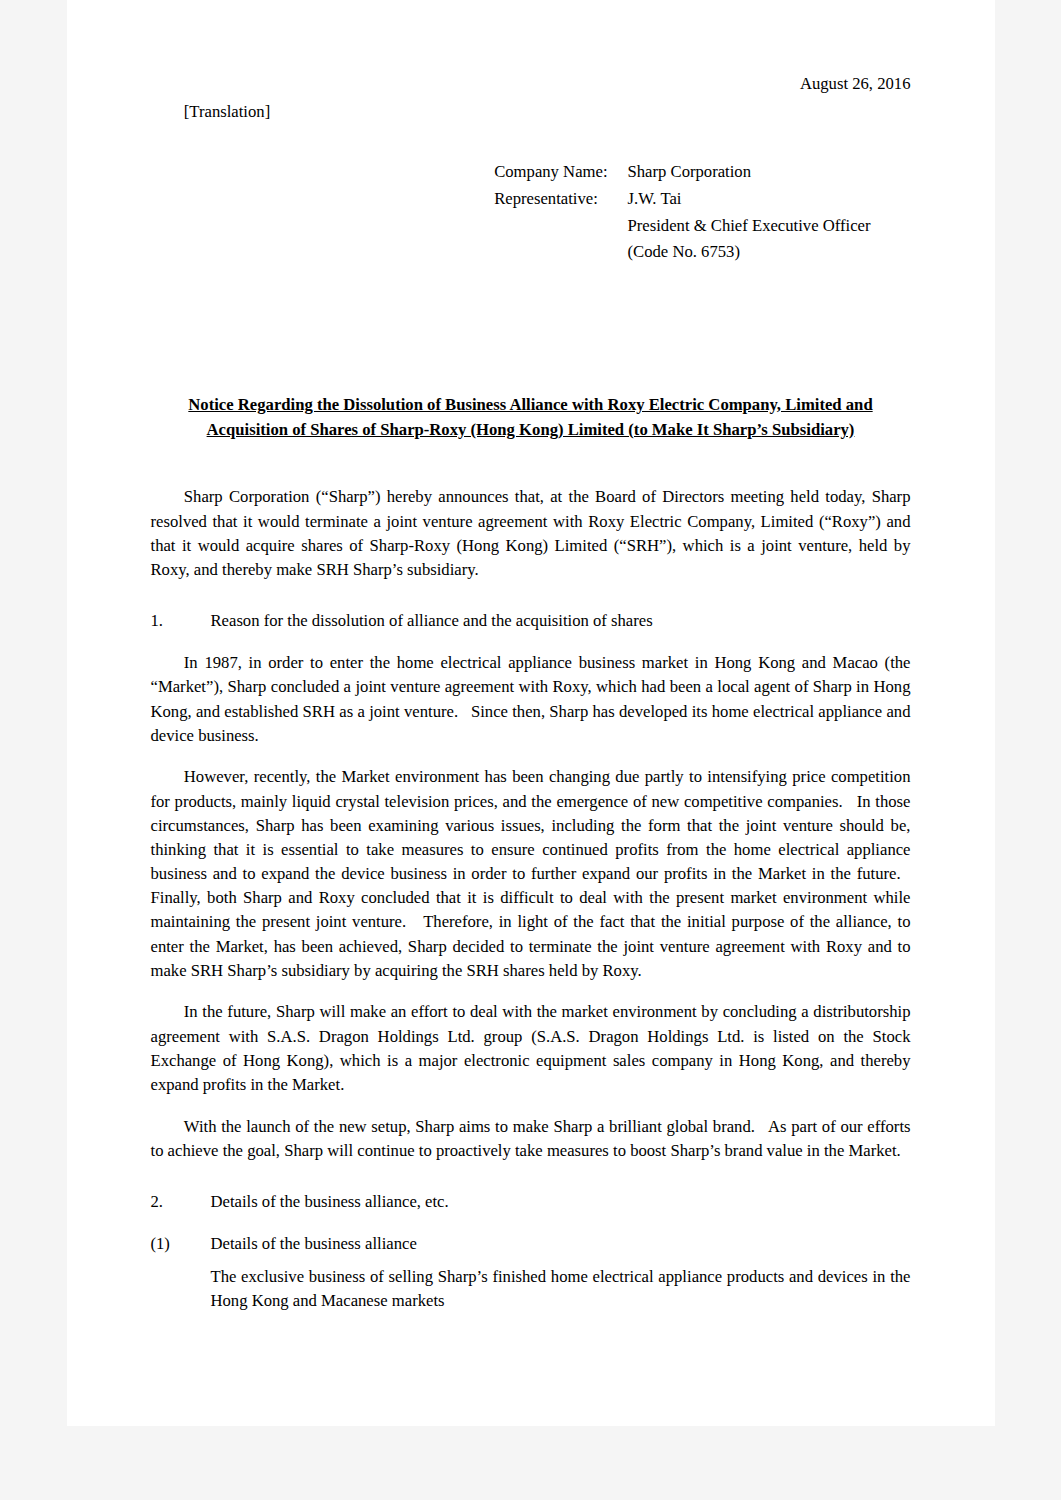August 26, 2016
[Translation]
| Company Name: | Sharp Corporation |
| Representative: | J.W. Tai |
| | President & Chief Executive Officer |
| | (Code No. 6753) |
Notice Regarding the Dissolution of Business Alliance with Roxy Electric Company, Limited and Acquisition of Shares of Sharp-Roxy (Hong Kong) Limited (to Make It Sharp’s Subsidiary)
Sharp Corporation (“Sharp”) hereby announces that, at the Board of Directors meeting held today, Sharp resolved that it would terminate a joint venture agreement with Roxy Electric Company, Limited (“Roxy”) and that it would acquire shares of Sharp-Roxy (Hong Kong) Limited (“SRH”), which is a joint venture, held by Roxy, and thereby make SRH Sharp’s subsidiary.
1. Reason for the dissolution of alliance and the acquisition of shares
In 1987, in order to enter the home electrical appliance business market in Hong Kong and Macao (the “Market”), Sharp concluded a joint venture agreement with Roxy, which had been a local agent of Sharp in Hong Kong, and established SRH as a joint venture. Since then, Sharp has developed its home electrical appliance and device business.
However, recently, the Market environment has been changing due partly to intensifying price competition for products, mainly liquid crystal television prices, and the emergence of new competitive companies. In those circumstances, Sharp has been examining various issues, including the form that the joint venture should be, thinking that it is essential to take measures to ensure continued profits from the home electrical appliance business and to expand the device business in order to further expand our profits in the Market in the future. Finally, both Sharp and Roxy concluded that it is difficult to deal with the present market environment while maintaining the present joint venture. Therefore, in light of the fact that the initial purpose of the alliance, to enter the Market, has been achieved, Sharp decided to terminate the joint venture agreement with Roxy and to make SRH Sharp’s subsidiary by acquiring the SRH shares held by Roxy.
In the future, Sharp will make an effort to deal with the market environment by concluding a distributorship agreement with S.A.S. Dragon Holdings Ltd. group (S.A.S. Dragon Holdings Ltd. is listed on the Stock Exchange of Hong Kong), which is a major electronic equipment sales company in Hong Kong, and thereby expand profits in the Market.
With the launch of the new setup, Sharp aims to make Sharp a brilliant global brand. As part of our efforts to achieve the goal, Sharp will continue to proactively take measures to boost Sharp’s brand value in the Market.
2. Details of the business alliance, etc.
(1) Details of the business alliance
The exclusive business of selling Sharp’s finished home electrical appliance products and devices in the Hong Kong and Macanese markets